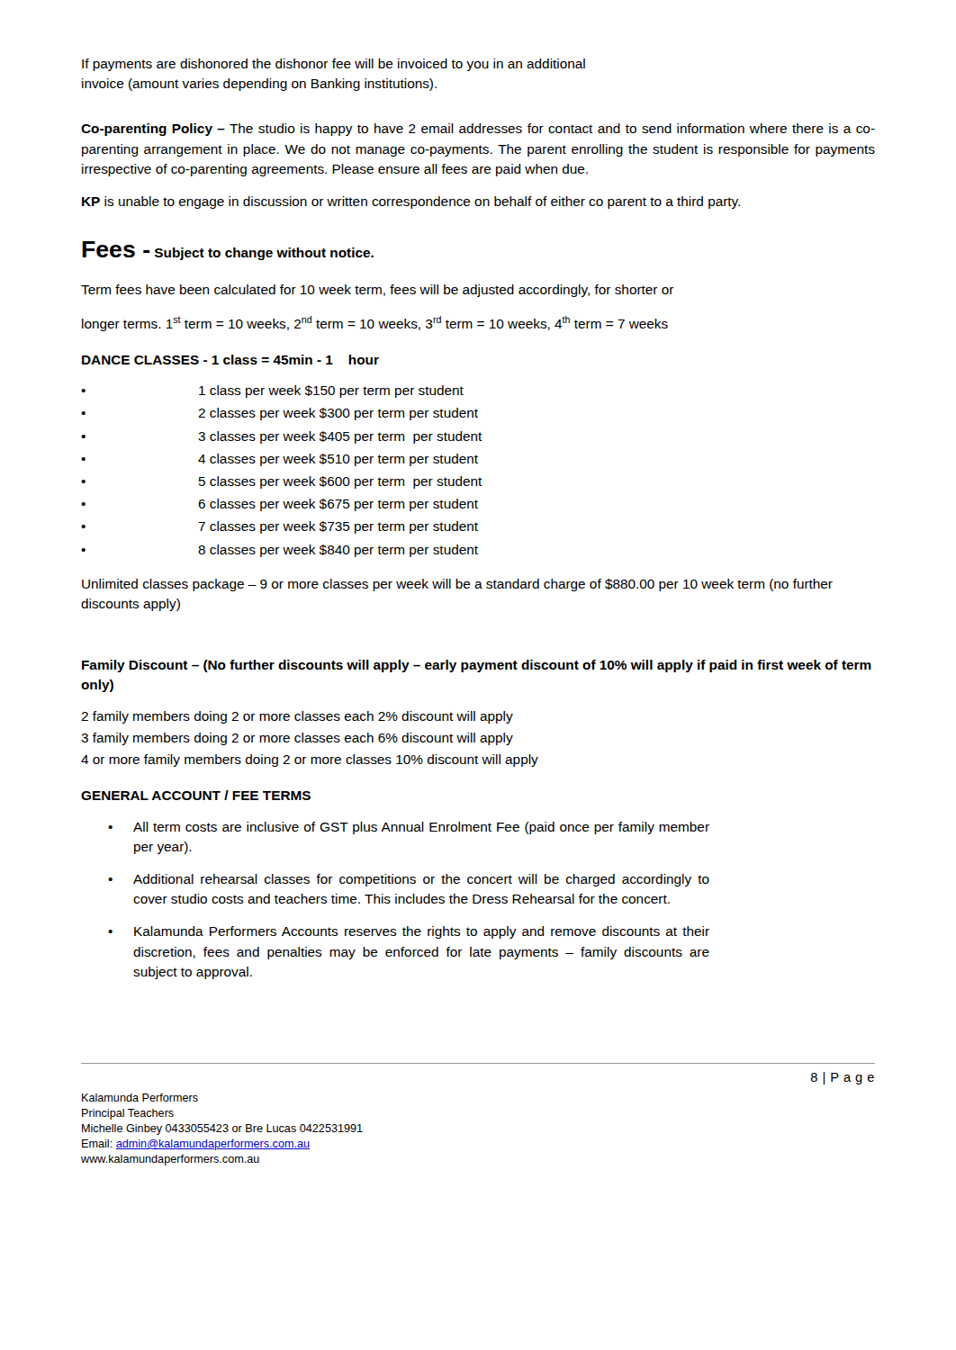If payments are dishonored the dishonor fee will be invoiced to you in an additional
invoice (amount varies depending on Banking institutions).
Co-parenting Policy – The studio is happy to have 2 email addresses for contact and to send information where there is a co-parenting arrangement in place. We do not manage co-payments. The parent enrolling the student is responsible for payments irrespective of co-parenting agreements. Please ensure all fees are paid when due.
KP is unable to engage in discussion or written correspondence on behalf of either co parent to a third party.
Fees - Subject to change without notice.
Term fees have been calculated for 10 week term, fees will be adjusted accordingly, for shorter or
longer terms. 1st term = 10 weeks, 2nd term = 10 weeks, 3rd term = 10 weeks, 4th term = 7 weeks
DANCE CLASSES - 1 class = 45min - 1 hour
•1 class per week $150 per term per student
•2 classes per week $300 per term per student
•3 classes per week $405 per term per student
•4 classes per week $510 per term per student
•5 classes per week $600 per term per student
•6 classes per week $675 per term per student
•7 classes per week $735 per term per student
•8 classes per week $840 per term per student
Unlimited classes package – 9 or more classes per week will be a standard charge of $880.00 per 10 week term (no further discounts apply)
Family Discount – (No further discounts will apply – early payment discount of 10% will apply if paid in first week of term only)
2 family members doing 2 or more classes each 2% discount will apply
3 family members doing 2 or more classes each 6% discount will apply
4 or more family members doing 2 or more classes 10% discount will apply
GENERAL ACCOUNT / FEE TERMS
•All term costs are inclusive of GST plus Annual Enrolment Fee (paid once per family member per year).
•Additional rehearsal classes for competitions or the concert will be charged accordingly to cover studio costs and teachers time. This includes the Dress Rehearsal for the concert.
•Kalamunda Performers Accounts reserves the rights to apply and remove discounts at their discretion, fees and penalties may be enforced for late payments – family discounts are subject to approval.
8 | P a g e
Kalamunda Performers
Principal Teachers
Michelle Ginbey 0433055423 or Bre Lucas 0422531991
Email: admin@kalamundaperformers.com.au
www.kalamundaperformers.com.au